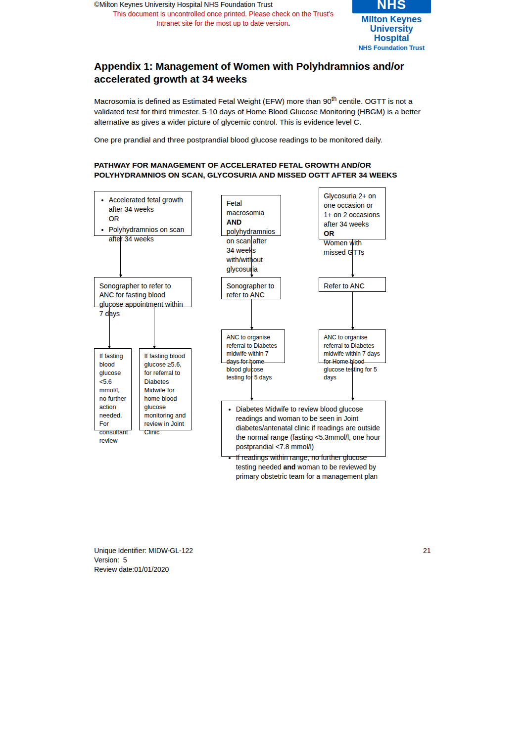©Milton Keynes University Hospital NHS Foundation Trust
This document is uncontrolled once printed. Please check on the Trust’s
Intranet site for the most up to date version.
NHS
Milton Keynes
University Hospital
NHS Foundation Trust
Appendix 1: Management of Women with Polyhdramnios and/or accelerated growth at 34 weeks
Macrosomia is defined as Estimated Fetal Weight (EFW) more than 90th centile. OGTT is not a validated test for third trimester. 5-10 days of Home Blood Glucose Monitoring (HBGM) is a better alternative as gives a wider picture of glycemic control. This is evidence level C.
One pre prandial and three postprandial blood glucose readings to be monitored daily.
PATHWAY FOR MANAGEMENT OF ACCELERATED FETAL GROWTH AND/OR POLYHYDRAMNIOS ON SCAN, GLYCOSURIA AND MISSED OGTT AFTER 34 WEEKS
Accelerated fetal growth after 34 weeks
OR
Polyhydramnios on scan after 34 weeks
Sonographer to refer to ANC for fasting blood glucose appointment within 7 days
If fasting blood glucose <5.6 mmol/l, no further action needed. For consultant review
If fasting blood glucose ≥5.6, for referral to Diabetes Midwife for home blood glucose monitoring and review in Joint Clinic
Fetal macrosomia AND polyhydramnios on scan after 34 weeks with/without glycosuria
Sonographer to refer to ANC
ANC to organise referral to Diabetes midwife within 7 days for home blood glucose testing for 5 days
Glycosuria 2+ on one occasion or 1+ on 2 occasions after 34 weeks
OR
Women with missed GTTs
Refer to ANC
ANC to organise referral to Diabetes midwife within 7 days for Home blood glucose testing for 5 days
Diabetes Midwife to review blood glucose readings and woman to be seen in Joint diabetes/antenatal clinic if readings are outside the normal range (fasting <5.3mmol/l, one hour postprandial <7.8 mmol/l)
If readings within range, no further glucose testing needed and woman to be reviewed by primary obstetric team for a management plan
Unique Identifier: MIDW-GL-122
Version: 5
Review date:01/01/2020
21